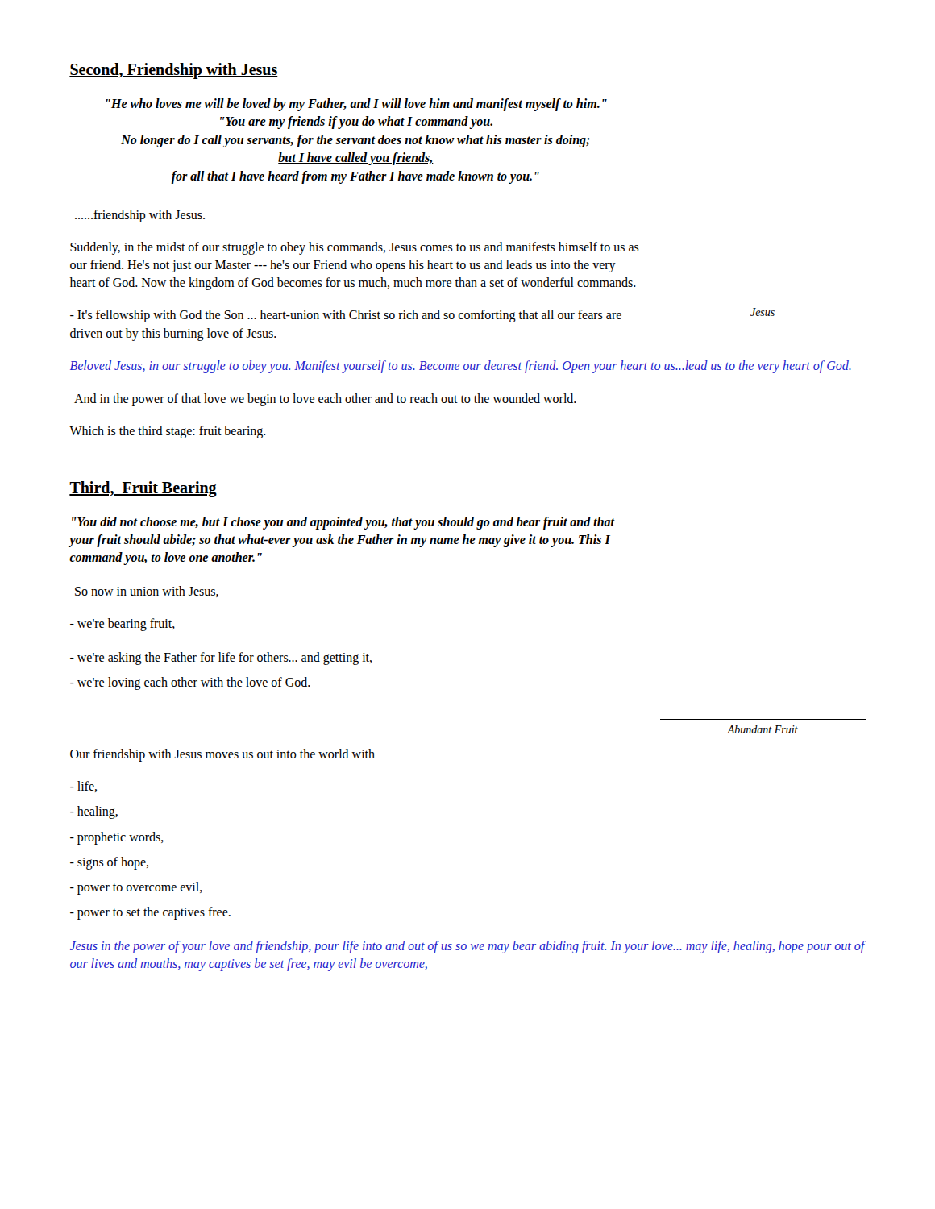Second, Friendship with Jesus
Jesus
"He who loves me will be loved by my Father, and I will love him and manifest myself to him."
"You are my friends if you do what I command you.
No longer do I call you servants, for the servant does not know what his master is doing;
but I have called you friends,
for all that I have heard from my Father I have made known to you."
......friendship with Jesus.
Suddenly, in the midst of our struggle to obey his commands, Jesus comes to us and manifests himself to us as our friend. He's not just our Master --- he's our Friend who opens his heart to us and leads us into the very heart of God. Now the kingdom of God becomes for us much, much more than a set of wonderful commands.
- It's fellowship with God the Son ... heart-union with Christ so rich and so comforting that all our fears are driven out by this burning love of Jesus.
Beloved Jesus, in our struggle to obey you. Manifest yourself to us. Become our dearest friend. Open your heart to us...lead us to the very heart of God.
And in the power of that love we begin to love each other and to reach out to the wounded world.
Which is the third stage: fruit bearing.
Third, Fruit Bearing
Abundant Fruit
"You did not choose me, but I chose you and appointed you, that you should go and bear fruit and that your fruit should abide; so that what-ever you ask the Father in my name he may give it to you. This I command you, to love one another."
So now in union with Jesus,
- we're bearing fruit,
- we're asking the Father for life for others... and getting it,
- we're loving each other with the love of God.
Our friendship with Jesus moves us out into the world with
- life,
- healing,
- prophetic words,
- signs of hope,
- power to overcome evil,
- power to set the captives free.
Jesus in the power of your love and friendship, pour life into and out of us so we may bear abiding fruit. In your love... may life, healing, hope pour out of our lives and mouths, may captives be set free, may evil be overcome,